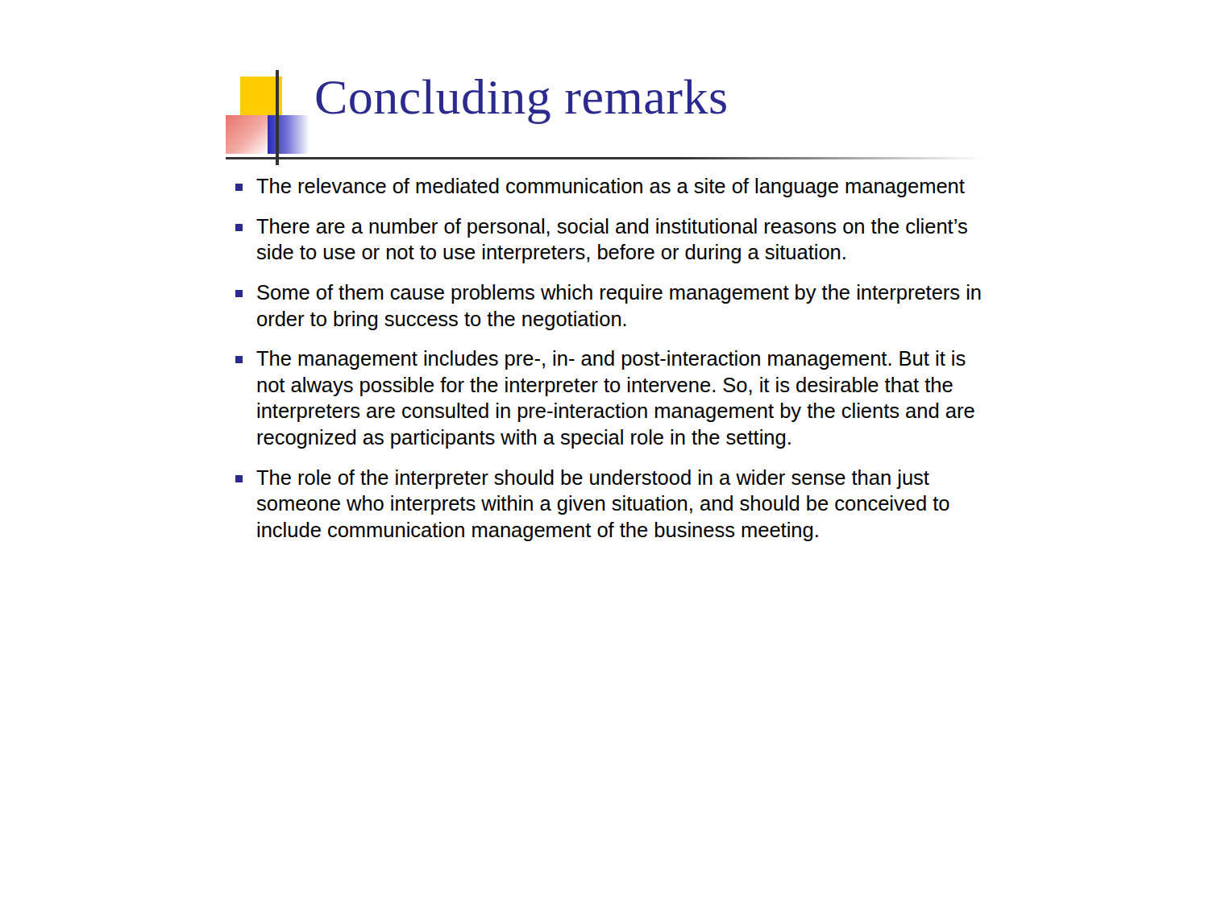Concluding remarks
The relevance of mediated communication as a site of language management
There are a number of personal, social and institutional reasons on the client’s side to use or not to use interpreters, before or during a situation.
Some of them cause problems which require management by the interpreters in order to bring success to the negotiation.
The management includes pre-, in- and post-interaction management. But it is not always possible for the interpreter to intervene. So, it is desirable that the interpreters are consulted in pre-interaction management by the clients and are recognized as participants with a special role in the setting.
The role of the interpreter should be understood in a wider sense than just someone who interprets within a given situation, and should be conceived to include communication management of the business meeting.